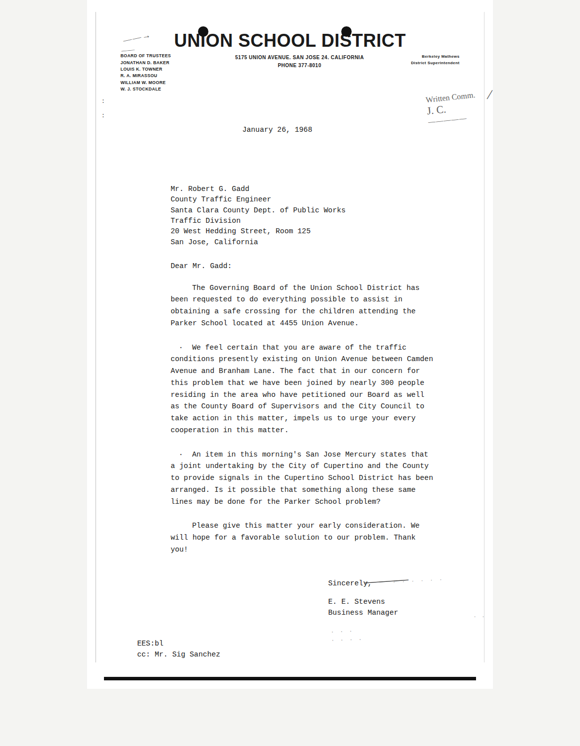:
:
——→
——
UNION SCHOOL DISTRICT
Board of Trustees
Jonathan D. Baker
Louis K. Towner
R. A. Mirassou
William W. Moore
W. J. Stockdale
5175 UNION AVENUE. SAN JOSE 24. CALIFORNIA
PHONE 377-8010
Berkeley Mathews
District Superintendent
/ Written Comm. J. C. —————
January 26, 1968
Mr. Robert G. Gadd
County Traffic Engineer
Santa Clara County Dept. of Public Works
Traffic Division
20 West Hedding Street, Room 125
San Jose, California
Dear Mr. Gadd:
The Governing Board of the Union School District has been requested to do everything possible to assist in obtaining a safe crossing for the children attending the Parker School located at 4455 Union Avenue.
We feel certain that you are aware of the traffic conditions presently existing on Union Avenue between Camden Avenue and Branham Lane. The fact that in our concern for this problem that we have been joined by nearly 300 people residing in the area who have petitioned our Board as well as the County Board of Supervisors and the City Council to take action in this matter, impels us to urge your every cooperation in this matter.
An item in this morning's San Jose Mercury states that a joint undertaking by the City of Cupertino and the County to provide signals in the Cupertino School District has been arranged. Is it possible that something along these same lines may be done for the Parker School problem?
Please give this matter your early consideration. We will hope for a favorable solution to our problem. Thank you!
Sincerely,
———
· · · · · ·
E. E. Stevens
Business Manager
· ·
· · ·
· · · ·
EES:bl
cc: Mr. Sig Sanchez